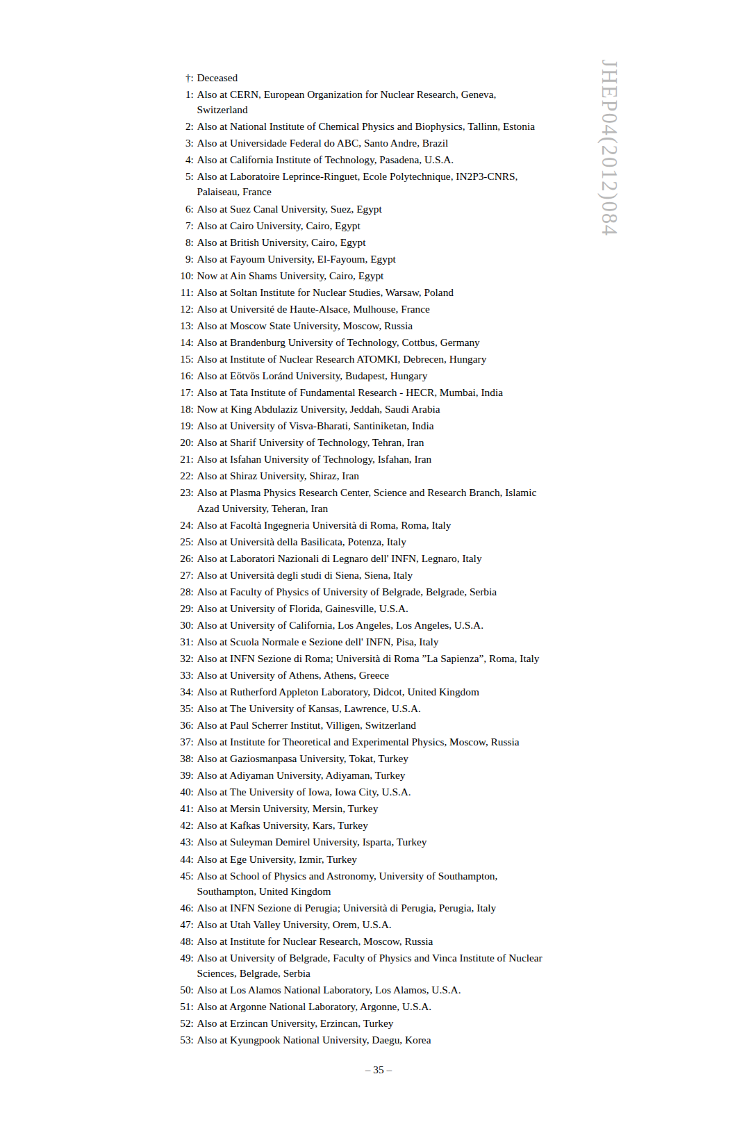JHEP04(2012)084
†: Deceased
1: Also at CERN, European Organization for Nuclear Research, Geneva, Switzerland
2: Also at National Institute of Chemical Physics and Biophysics, Tallinn, Estonia
3: Also at Universidade Federal do ABC, Santo Andre, Brazil
4: Also at California Institute of Technology, Pasadena, U.S.A.
5: Also at Laboratoire Leprince-Ringuet, Ecole Polytechnique, IN2P3-CNRS, Palaiseau, France
6: Also at Suez Canal University, Suez, Egypt
7: Also at Cairo University, Cairo, Egypt
8: Also at British University, Cairo, Egypt
9: Also at Fayoum University, El-Fayoum, Egypt
10: Now at Ain Shams University, Cairo, Egypt
11: Also at Soltan Institute for Nuclear Studies, Warsaw, Poland
12: Also at Université de Haute-Alsace, Mulhouse, France
13: Also at Moscow State University, Moscow, Russia
14: Also at Brandenburg University of Technology, Cottbus, Germany
15: Also at Institute of Nuclear Research ATOMKI, Debrecen, Hungary
16: Also at Eötvös Loránd University, Budapest, Hungary
17: Also at Tata Institute of Fundamental Research - HECR, Mumbai, India
18: Now at King Abdulaziz University, Jeddah, Saudi Arabia
19: Also at University of Visva-Bharati, Santiniketan, India
20: Also at Sharif University of Technology, Tehran, Iran
21: Also at Isfahan University of Technology, Isfahan, Iran
22: Also at Shiraz University, Shiraz, Iran
23: Also at Plasma Physics Research Center, Science and Research Branch, Islamic Azad University, Teheran, Iran
24: Also at Facoltà Ingegneria Università di Roma, Roma, Italy
25: Also at Università della Basilicata, Potenza, Italy
26: Also at Laboratori Nazionali di Legnaro dell' INFN, Legnaro, Italy
27: Also at Università degli studi di Siena, Siena, Italy
28: Also at Faculty of Physics of University of Belgrade, Belgrade, Serbia
29: Also at University of Florida, Gainesville, U.S.A.
30: Also at University of California, Los Angeles, Los Angeles, U.S.A.
31: Also at Scuola Normale e Sezione dell' INFN, Pisa, Italy
32: Also at INFN Sezione di Roma; Università di Roma ”La Sapienza”, Roma, Italy
33: Also at University of Athens, Athens, Greece
34: Also at Rutherford Appleton Laboratory, Didcot, United Kingdom
35: Also at The University of Kansas, Lawrence, U.S.A.
36: Also at Paul Scherrer Institut, Villigen, Switzerland
37: Also at Institute for Theoretical and Experimental Physics, Moscow, Russia
38: Also at Gaziosmanpasa University, Tokat, Turkey
39: Also at Adiyaman University, Adiyaman, Turkey
40: Also at The University of Iowa, Iowa City, U.S.A.
41: Also at Mersin University, Mersin, Turkey
42: Also at Kafkas University, Kars, Turkey
43: Also at Suleyman Demirel University, Isparta, Turkey
44: Also at Ege University, Izmir, Turkey
45: Also at School of Physics and Astronomy, University of Southampton, Southampton, United Kingdom
46: Also at INFN Sezione di Perugia; Università di Perugia, Perugia, Italy
47: Also at Utah Valley University, Orem, U.S.A.
48: Also at Institute for Nuclear Research, Moscow, Russia
49: Also at University of Belgrade, Faculty of Physics and Vinca Institute of Nuclear Sciences, Belgrade, Serbia
50: Also at Los Alamos National Laboratory, Los Alamos, U.S.A.
51: Also at Argonne National Laboratory, Argonne, U.S.A.
52: Also at Erzincan University, Erzincan, Turkey
53: Also at Kyungpook National University, Daegu, Korea
– 35 –